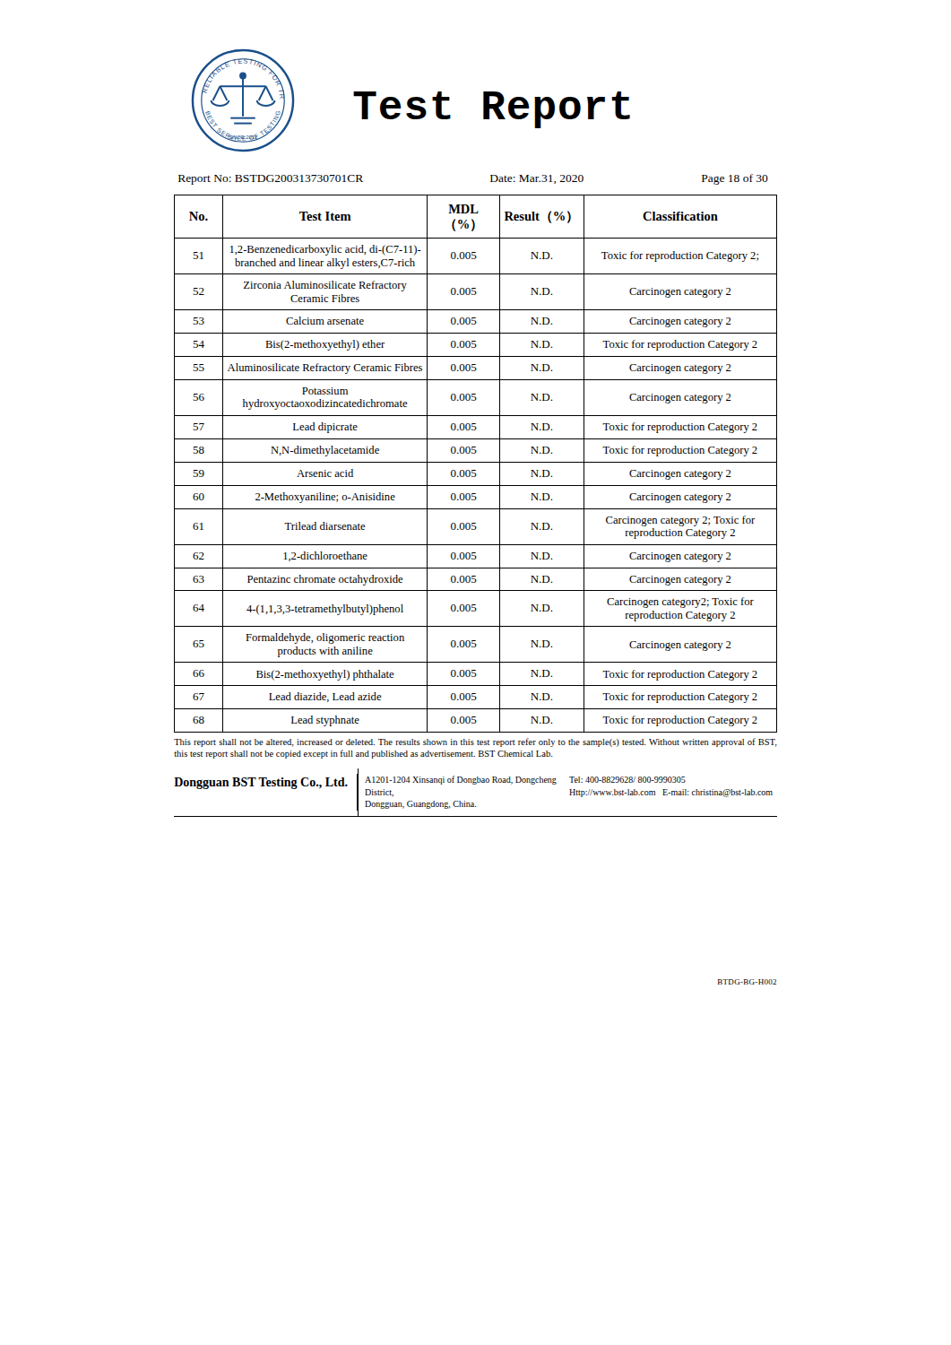RELIABLE TESTING FOR TRUST BEST SERVICE OF TESTING SINCE 2012
Test Report
Report No: BSTDG200313730701CR
Date: Mar.31, 2020
Page 18 of 30
| No. | Test Item | MDL（%） | Result（%） | Classification |
| --- | --- | --- | --- | --- |
| 51 | 1,2-Benzenedicarboxylic acid, di-(C7-11)-branched and linear alkyl esters,C7-rich | 0.005 | N.D. | Toxic for reproduction Category 2; |
| 52 | Zirconia Aluminosilicate Refractory Ceramic Fibres | 0.005 | N.D. | Carcinogen category 2 |
| 53 | Calcium arsenate | 0.005 | N.D. | Carcinogen category 2 |
| 54 | Bis(2-methoxyethyl) ether | 0.005 | N.D. | Toxic for reproduction Category 2 |
| 55 | Aluminosilicate Refractory Ceramic Fibres | 0.005 | N.D. | Carcinogen category 2 |
| 56 | Potassium hydroxyoctaoxodizincatedichromate | 0.005 | N.D. | Carcinogen category 2 |
| 57 | Lead dipicrate | 0.005 | N.D. | Toxic for reproduction Category 2 |
| 58 | N,N-dimethylacetamide | 0.005 | N.D. | Toxic for reproduction Category 2 |
| 59 | Arsenic acid | 0.005 | N.D. | Carcinogen category 2 |
| 60 | 2-Methoxyaniline; o-Anisidine | 0.005 | N.D. | Carcinogen category 2 |
| 61 | Trilead diarsenate | 0.005 | N.D. | Carcinogen category 2; Toxic for reproduction Category 2 |
| 62 | 1,2-dichloroethane | 0.005 | N.D. | Carcinogen category 2 |
| 63 | Pentazinc chromate octahydroxide | 0.005 | N.D. | Carcinogen category 2 |
| 64 | 4-(1,1,3,3-tetramethylbutyl)phenol | 0.005 | N.D. | Carcinogen category2; Toxic for reproduction Category 2 |
| 65 | Formaldehyde, oligomeric reaction products with aniline | 0.005 | N.D. | Carcinogen category 2 |
| 66 | Bis(2-methoxyethyl) phthalate | 0.005 | N.D. | Toxic for reproduction Category 2 |
| 67 | Lead diazide, Lead azide | 0.005 | N.D. | Toxic for reproduction Category 2 |
| 68 | Lead styphnate | 0.005 | N.D. | Toxic for reproduction Category 2 |
This report shall not be altered, increased or deleted. The results shown in this test report refer only to the sample(s) tested. Without written approval of BST, this test report shall not be copied except in full and published as advertisement. BST Chemical Lab.
Dongguan BST Testing Co., Ltd.
A1201-1204 Xinsanqi of Dongbao Road, Dongcheng District,
Dongguan, Guangdong, China.
Tel: 400-8829628/ 800-9990305
Http://www.bst-lab.com E-mail: christina@bst-lab.com
BTDG-BG-H002